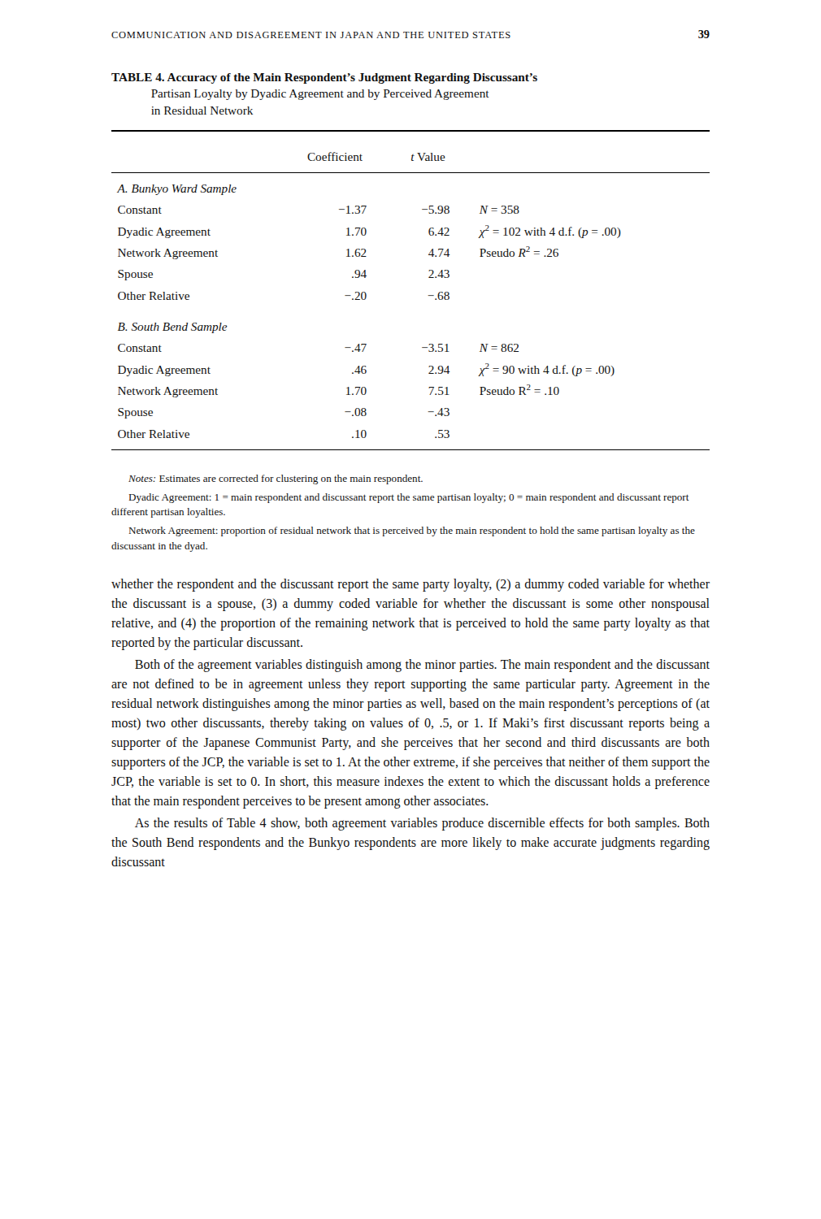Communication and Disagreement in Japan and the United States 39
TABLE 4. Accuracy of the Main Respondent’s Judgment Regarding Discussant’s Partisan Loyalty by Dyadic Agreement and by Perceived Agreement in Residual Network
| | Coefficient | t Value | |
| --- | --- | --- | --- |
| A. Bunkyo Ward Sample |
| Constant | −1.37 | −5.98 | N = 358 |
| Dyadic Agreement | 1.70 | 6.42 | χ 2 = 102 with 4 d.f. ( p = .00) |
| Network Agreement | 1.62 | 4.74 | Pseudo R 2 = .26 |
| Spouse | .94 | 2.43 | |
| Other Relative | −.20 | −.68 | |
| B. South Bend Sample |
| Constant | −.47 | −3.51 | N = 862 |
| Dyadic Agreement | .46 | 2.94 | χ 2 = 90 with 4 d.f. ( p = .00) |
| Network Agreement | 1.70 | 7.51 | Pseudo R 2 = .10 |
| Spouse | −.08 | −.43 | |
| Other Relative | .10 | .53 | |
Notes: Estimates are corrected for clustering on the main respondent.
Dyadic Agreement: 1 = main respondent and discussant report the same partisan loyalty; 0 = main respondent and discussant report different partisan loyalties.
Network Agreement: proportion of residual network that is perceived by the main respondent to hold the same partisan loyalty as the discussant in the dyad.
whether the respondent and the discussant report the same party loyalty, (2) a dummy coded variable for whether the discussant is a spouse, (3) a dummy coded variable for whether the discussant is some other nonspousal relative, and (4) the proportion of the remaining network that is perceived to hold the same party loyalty as that reported by the particular discussant.
Both of the agreement variables distinguish among the minor parties. The main respondent and the discussant are not defined to be in agreement unless they report supporting the same particular party. Agreement in the residual network distinguishes among the minor parties as well, based on the main respondent’s perceptions of (at most) two other discussants, thereby taking on values of 0, .5, or 1. If Maki’s first discussant reports being a supporter of the Japanese Communist Party, and she perceives that her second and third discussants are both supporters of the JCP, the variable is set to 1. At the other extreme, if she perceives that neither of them support the JCP, the variable is set to 0. In short, this measure indexes the extent to which the discussant holds a preference that the main respondent perceives to be present among other associates.
As the results of Table 4 show, both agreement variables produce discernible effects for both samples. Both the South Bend respondents and the Bunkyo respondents are more likely to make accurate judgments regarding discussant